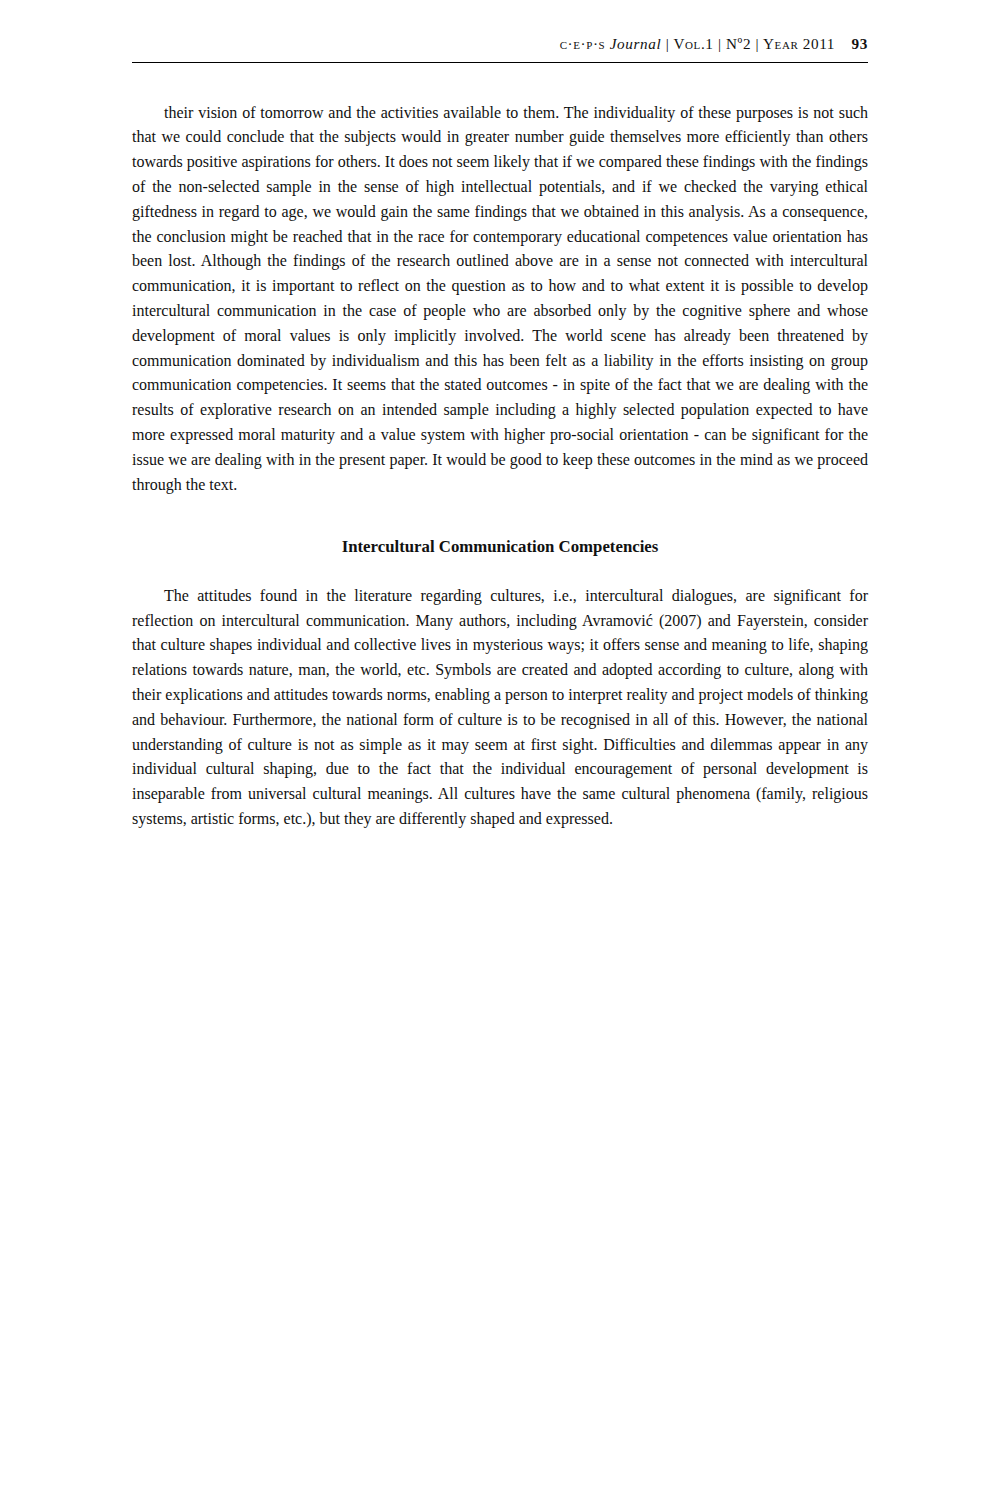c·e·p·s Journal | Vol.1 | Nº2 | Year 2011 93
their vision of tomorrow and the activities available to them. The individuality of these purposes is not such that we could conclude that the subjects would in greater number guide themselves more efficiently than others towards positive aspirations for others. It does not seem likely that if we compared these findings with the findings of the non-selected sample in the sense of high intellectual potentials, and if we checked the varying ethical giftedness in regard to age, we would gain the same findings that we obtained in this analysis. As a consequence, the conclusion might be reached that in the race for contemporary educational competences value orientation has been lost. Although the findings of the research outlined above are in a sense not connected with intercultural communication, it is important to reflect on the question as to how and to what extent it is possible to develop intercultural communication in the case of people who are absorbed only by the cognitive sphere and whose development of moral values is only implicitly involved. The world scene has already been threatened by communication dominated by individualism and this has been felt as a liability in the efforts insisting on group communication competencies. It seems that the stated outcomes - in spite of the fact that we are dealing with the results of explorative research on an intended sample including a highly selected population expected to have more expressed moral maturity and a value system with higher pro-social orientation - can be significant for the issue we are dealing with in the present paper. It would be good to keep these outcomes in the mind as we proceed through the text.
Intercultural Communication Competencies
The attitudes found in the literature regarding cultures, i.e., intercultural dialogues, are significant for reflection on intercultural communication. Many authors, including Avramović (2007) and Fayerstein, consider that culture shapes individual and collective lives in mysterious ways; it offers sense and meaning to life, shaping relations towards nature, man, the world, etc. Symbols are created and adopted according to culture, along with their explications and attitudes towards norms, enabling a person to interpret reality and project models of thinking and behaviour. Furthermore, the national form of culture is to be recognised in all of this. However, the national understanding of culture is not as simple as it may seem at first sight. Difficulties and dilemmas appear in any individual cultural shaping, due to the fact that the individual encouragement of personal development is inseparable from universal cultural meanings. All cultures have the same cultural phenomena (family, religious systems, artistic forms, etc.), but they are differently shaped and expressed.